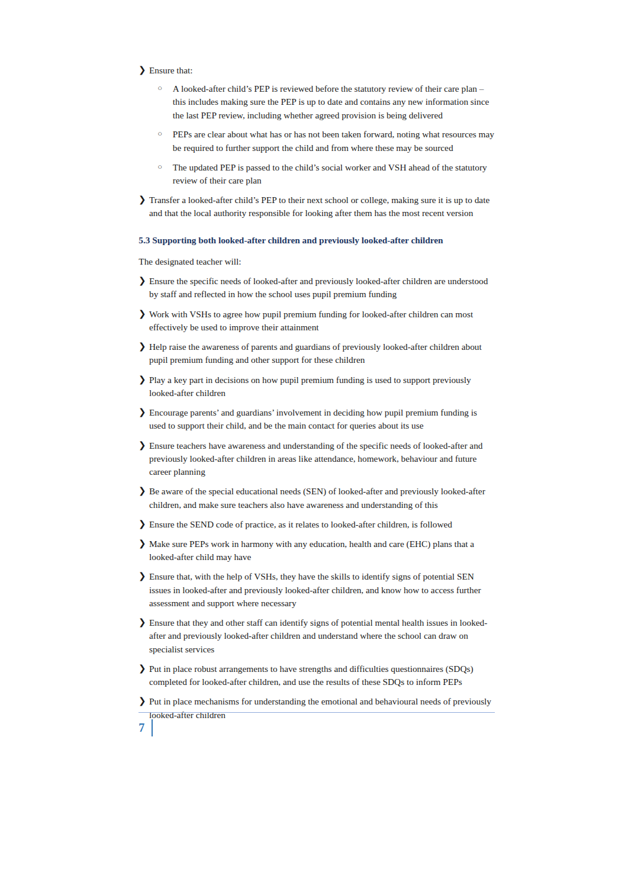Ensure that:
A looked-after child’s PEP is reviewed before the statutory review of their care plan – this includes making sure the PEP is up to date and contains any new information since the last PEP review, including whether agreed provision is being delivered
PEPs are clear about what has or has not been taken forward, noting what resources may be required to further support the child and from where these may be sourced
The updated PEP is passed to the child’s social worker and VSH ahead of the statutory review of their care plan
Transfer a looked-after child’s PEP to their next school or college, making sure it is up to date and that the local authority responsible for looking after them has the most recent version
5.3 Supporting both looked-after children and previously looked-after children
The designated teacher will:
Ensure the specific needs of looked-after and previously looked-after children are understood by staff and reflected in how the school uses pupil premium funding
Work with VSHs to agree how pupil premium funding for looked-after children can most effectively be used to improve their attainment
Help raise the awareness of parents and guardians of previously looked-after children about pupil premium funding and other support for these children
Play a key part in decisions on how pupil premium funding is used to support previously looked-after children
Encourage parents’ and guardians’ involvement in deciding how pupil premium funding is used to support their child, and be the main contact for queries about its use
Ensure teachers have awareness and understanding of the specific needs of looked-after and previously looked-after children in areas like attendance, homework, behaviour and future career planning
Be aware of the special educational needs (SEN) of looked-after and previously looked-after children, and make sure teachers also have awareness and understanding of this
Ensure the SEND code of practice, as it relates to looked-after children, is followed
Make sure PEPs work in harmony with any education, health and care (EHC) plans that a looked-after child may have
Ensure that, with the help of VSHs, they have the skills to identify signs of potential SEN issues in looked-after and previously looked-after children, and know how to access further assessment and support where necessary
Ensure that they and other staff can identify signs of potential mental health issues in looked-after and previously looked-after children and understand where the school can draw on specialist services
Put in place robust arrangements to have strengths and difficulties questionnaires (SDQs) completed for looked-after children, and use the results of these SDQs to inform PEPs
Put in place mechanisms for understanding the emotional and behavioural needs of previously looked-after children
7